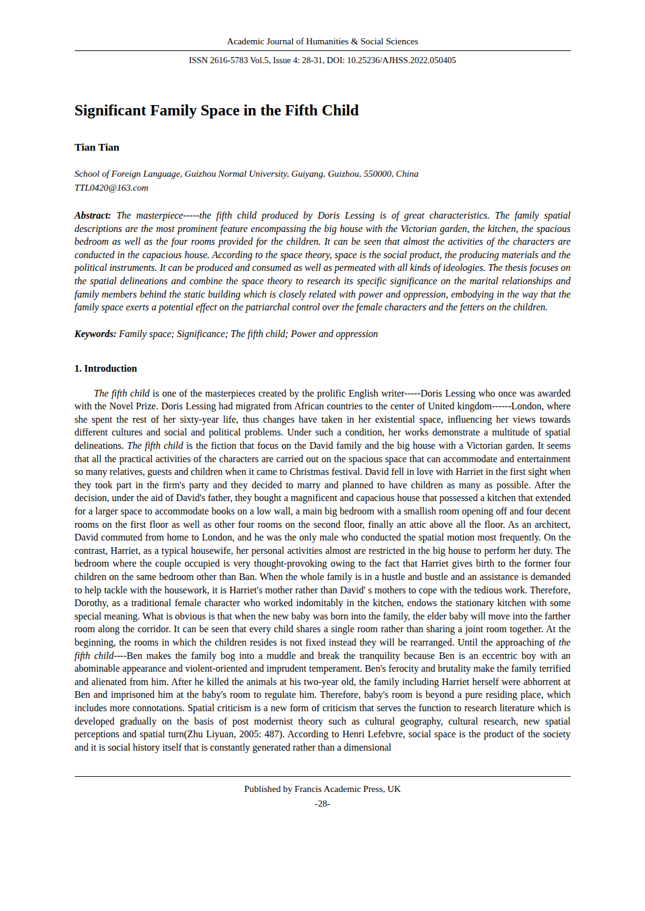Academic Journal of Humanities & Social Sciences
ISSN 2616-5783 Vol.5, Issue 4: 28-31, DOI: 10.25236/AJHSS.2022.050405
Significant Family Space in the Fifth Child
Tian Tian
School of Foreign Language, Guizhou Normal University, Guiyang, Guizhou, 550000, China
TTL0420@163.com
Abstract: The masterpiece-----the fifth child produced by Doris Lessing is of great characteristics. The family spatial descriptions are the most prominent feature encompassing the big house with the Victorian garden, the kitchen, the spacious bedroom as well as the four rooms provided for the children. It can be seen that almost the activities of the characters are conducted in the capacious house. According to the space theory, space is the social product, the producing materials and the political instruments. It can be produced and consumed as well as permeated with all kinds of ideologies. The thesis focuses on the spatial delineations and combine the space theory to research its specific significance on the marital relationships and family members behind the static building which is closely related with power and oppression, embodying in the way that the family space exerts a potential effect on the patriarchal control over the female characters and the fetters on the children.
Keywords: Family space; Significance; The fifth child; Power and oppression
1. Introduction
The fifth child is one of the masterpieces created by the prolific English writer-----Doris Lessing who once was awarded with the Novel Prize. Doris Lessing had migrated from African countries to the center of United kingdom------London, where she spent the rest of her sixty-year life, thus changes have taken in her existential space, influencing her views towards different cultures and social and political problems. Under such a condition, her works demonstrate a multitude of spatial delineations. The fifth child is the fiction that focus on the David family and the big house with a Victorian garden. It seems that all the practical activities of the characters are carried out on the spacious space that can accommodate and entertainment so many relatives, guests and children when it came to Christmas festival. David fell in love with Harriet in the first sight when they took part in the firm's party and they decided to marry and planned to have children as many as possible. After the decision, under the aid of David's father, they bought a magnificent and capacious house that possessed a kitchen that extended for a larger space to accommodate books on a low wall, a main big bedroom with a smallish room opening off and four decent rooms on the first floor as well as other four rooms on the second floor, finally an attic above all the floor. As an architect, David commuted from home to London, and he was the only male who conducted the spatial motion most frequently. On the contrast, Harriet, as a typical housewife, her personal activities almost are restricted in the big house to perform her duty. The bedroom where the couple occupied is very thought-provoking owing to the fact that Harriet gives birth to the former four children on the same bedroom other than Ban. When the whole family is in a hustle and bustle and an assistance is demanded to help tackle with the housework, it is Harriet's mother rather than David' s mothers to cope with the tedious work. Therefore, Dorothy, as a traditional female character who worked indomitably in the kitchen, endows the stationary kitchen with some special meaning. What is obvious is that when the new baby was born into the family, the elder baby will move into the farther room along the corridor. It can be seen that every child shares a single room rather than sharing a joint room together. At the beginning, the rooms in which the children resides is not fixed instead they will be rearranged. Until the approaching of the fifth child----Ben makes the family bog into a muddle and break the tranquility because Ben is an eccentric boy with an abominable appearance and violent-oriented and imprudent temperament. Ben's ferocity and brutality make the family terrified and alienated from him. After he killed the animals at his two-year old, the family including Harriet herself were abhorrent at Ben and imprisoned him at the baby's room to regulate him. Therefore, baby's room is beyond a pure residing place, which includes more connotations. Spatial criticism is a new form of criticism that serves the function to research literature which is developed gradually on the basis of post modernist theory such as cultural geography, cultural research, new spatial perceptions and spatial turn(Zhu Liyuan, 2005: 487). According to Henri Lefebvre, social space is the product of the society and it is social history itself that is constantly generated rather than a dimensional
Published by Francis Academic Press, UK
-28-